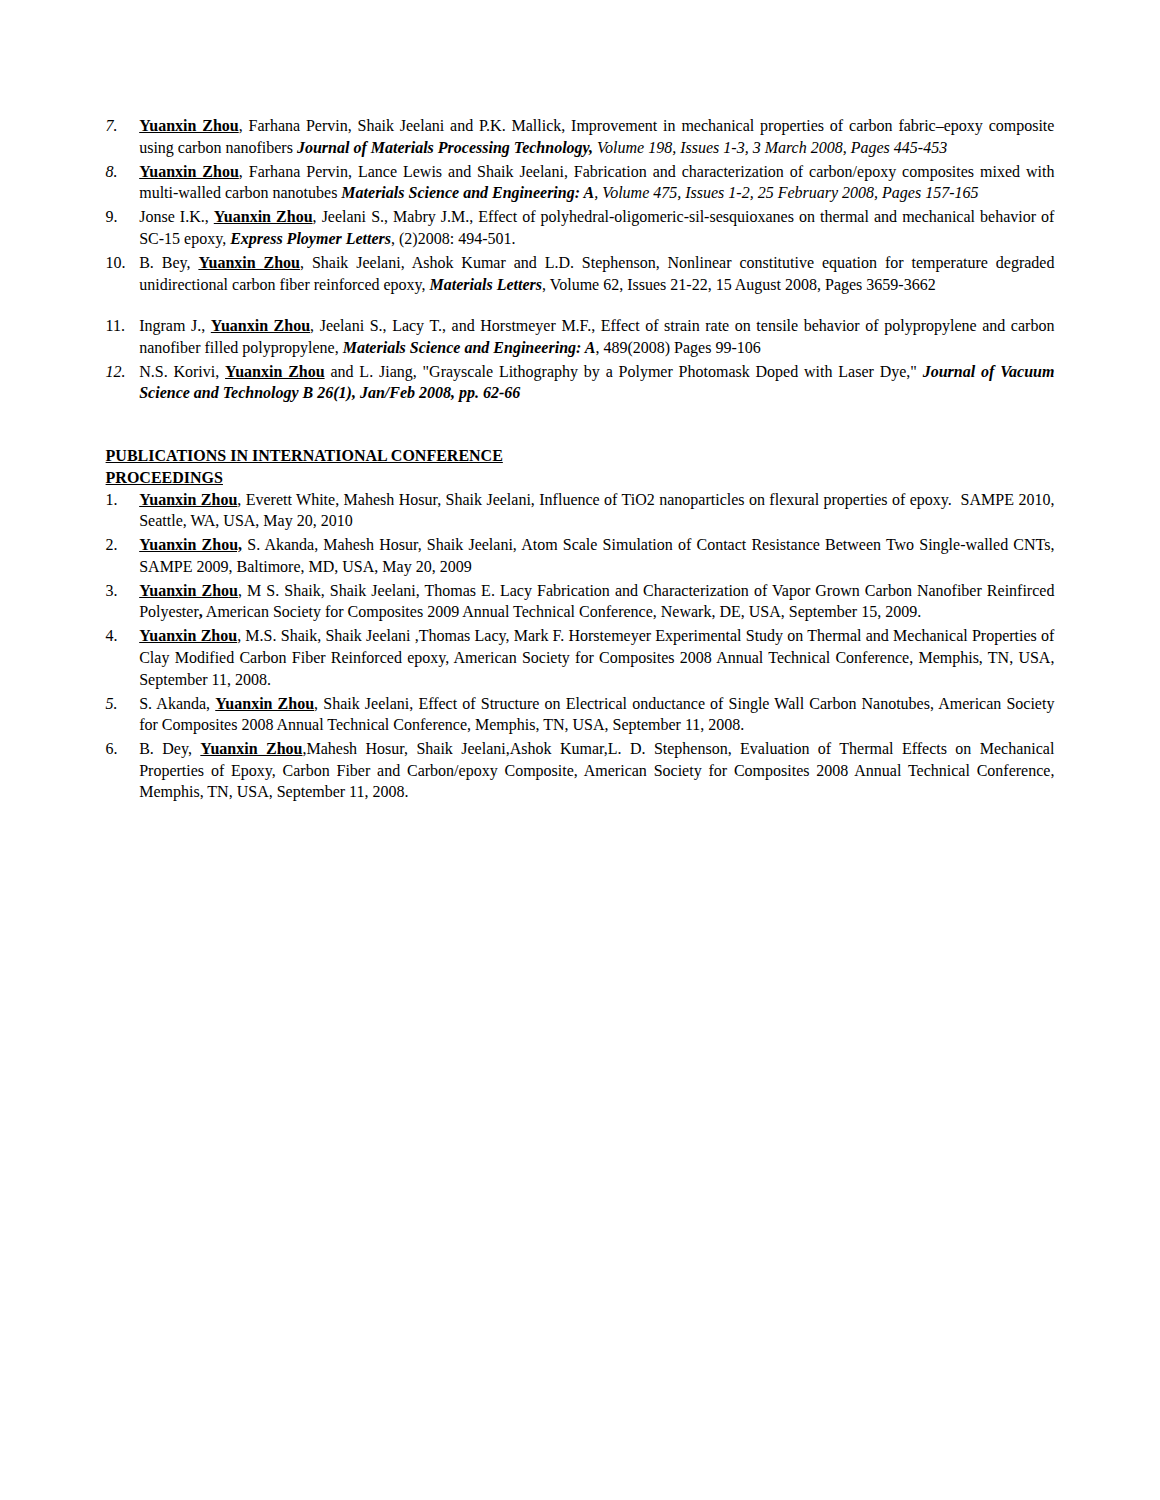7. Yuanxin Zhou, Farhana Pervin, Shaik Jeelani and P.K. Mallick, Improvement in mechanical properties of carbon fabric–epoxy composite using carbon nanofibers Journal of Materials Processing Technology, Volume 198, Issues 1-3, 3 March 2008, Pages 445-453
8. Yuanxin Zhou, Farhana Pervin, Lance Lewis and Shaik Jeelani, Fabrication and characterization of carbon/epoxy composites mixed with multi-walled carbon nanotubes Materials Science and Engineering: A, Volume 475, Issues 1-2, 25 February 2008, Pages 157-165
9. Jonse I.K., Yuanxin Zhou, Jeelani S., Mabry J.M., Effect of polyhedral-oligomeric-sil-sesquioxanes on thermal and mechanical behavior of SC-15 epoxy, Express Ploymer Letters, (2)2008: 494-501.
10. B. Bey, Yuanxin Zhou, Shaik Jeelani, Ashok Kumar and L.D. Stephenson, Nonlinear constitutive equation for temperature degraded unidirectional carbon fiber reinforced epoxy, Materials Letters, Volume 62, Issues 21-22, 15 August 2008, Pages 3659-3662
11. Ingram J., Yuanxin Zhou, Jeelani S., Lacy T., and Horstmeyer M.F., Effect of strain rate on tensile behavior of polypropylene and carbon nanofiber filled polypropylene, Materials Science and Engineering: A, 489(2008) Pages 99-106
12. N.S. Korivi, Yuanxin Zhou and L. Jiang, "Grayscale Lithography by a Polymer Photomask Doped with Laser Dye," Journal of Vacuum Science and Technology B 26(1), Jan/Feb 2008, pp. 62-66
PUBLICATIONS IN INTERNATIONAL CONFERENCE
PROCEEDINGS
1. Yuanxin Zhou, Everett White, Mahesh Hosur, Shaik Jeelani, Influence of TiO2 nanoparticles on flexural properties of epoxy. SAMPE 2010, Seattle, WA, USA, May 20, 2010
2. Yuanxin Zhou, S. Akanda, Mahesh Hosur, Shaik Jeelani, Atom Scale Simulation of Contact Resistance Between Two Single-walled CNTs, SAMPE 2009, Baltimore, MD, USA, May 20, 2009
3. Yuanxin Zhou, M S. Shaik, Shaik Jeelani, Thomas E. Lacy Fabrication and Characterization of Vapor Grown Carbon Nanofiber Reinfirced Polyester, American Society for Composites 2009 Annual Technical Conference, Newark, DE, USA, September 15, 2009.
4. Yuanxin Zhou, M.S. Shaik, Shaik Jeelani ,Thomas Lacy, Mark F. Horstemeyer Experimental Study on Thermal and Mechanical Properties of Clay Modified Carbon Fiber Reinforced epoxy, American Society for Composites 2008 Annual Technical Conference, Memphis, TN, USA, September 11, 2008.
5. S. Akanda, Yuanxin Zhou, Shaik Jeelani, Effect of Structure on Electrical onductance of Single Wall Carbon Nanotubes, American Society for Composites 2008 Annual Technical Conference, Memphis, TN, USA, September 11, 2008.
6. B. Dey, Yuanxin Zhou,Mahesh Hosur, Shaik Jeelani,Ashok Kumar,L. D. Stephenson, Evaluation of Thermal Effects on Mechanical Properties of Epoxy, Carbon Fiber and Carbon/epoxy Composite, American Society for Composites 2008 Annual Technical Conference, Memphis, TN, USA, September 11, 2008.